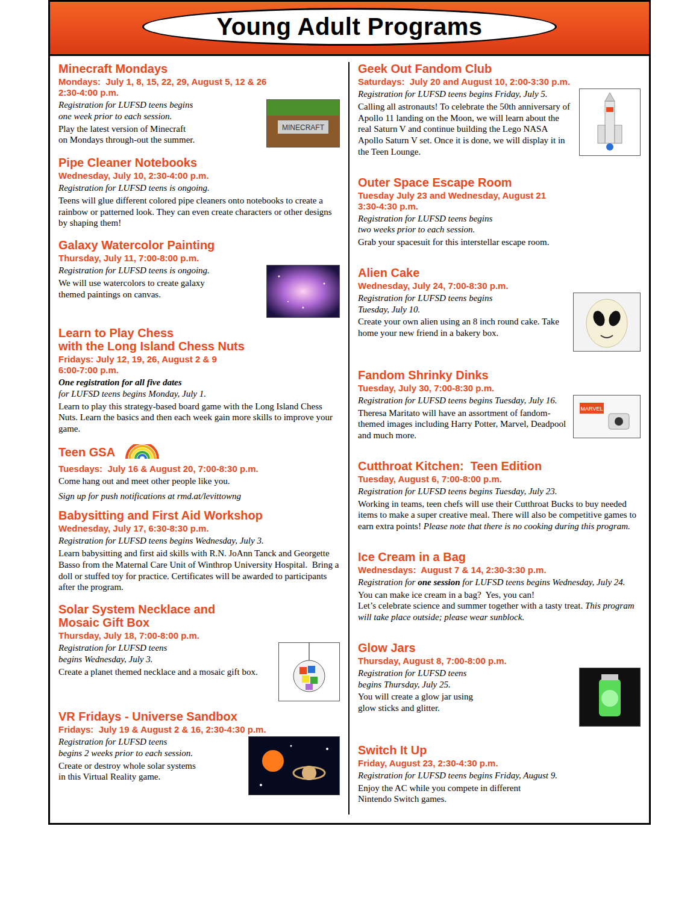Young Adult Programs
Minecraft Mondays
Mondays: July 1, 8, 15, 22, 29, August 5, 12 & 26
2:30-4:00 p.m.
Registration for LUFSD teens begins
one week prior to each session.
Play the latest version of Minecraft
on Mondays through-out the summer.
Pipe Cleaner Notebooks
Wednesday, July 10, 2:30-4:00 p.m.
Registration for LUFSD teens is ongoing.
Teens will glue different colored pipe cleaners onto notebooks to create a rainbow or patterned look. They can even create characters or other designs by shaping them!
Galaxy Watercolor Painting
Thursday, July 11, 7:00-8:00 p.m.
Registration for LUFSD teens is ongoing.
We will use watercolors to create galaxy
themed paintings on canvas.
Learn to Play Chess
with the Long Island Chess Nuts
Fridays: July 12, 19, 26, August 2 & 9
6:00-7:00 p.m.
One registration for all five dates
for LUFSD teens begins Monday, July 1.
Learn to play this strategy-based board game with the Long Island Chess Nuts. Learn the basics and then each week gain more skills to improve your game.
Teen GSA
Tuesdays: July 16 & August 20, 7:00-8:30 p.m.
Come hang out and meet other people like you.
Sign up for push notifications at rmd.at/levittowng
Babysitting and First Aid Workshop
Wednesday, July 17, 6:30-8:30 p.m.
Registration for LUFSD teens begins Wednesday, July 3.
Learn babysitting and first aid skills with R.N. JoAnn Tanck and Georgette Basso from the Maternal Care Unit of Winthrop University Hospital. Bring a doll or stuffed toy for practice. Certificates will be awarded to participants after the program.
Solar System Necklace and
Mosaic Gift Box
Thursday, July 18, 7:00-8:00 p.m.
Registration for LUFSD teens
begins Wednesday, July 3.
Create a planet themed necklace and a mosaic gift box.
VR Fridays - Universe Sandbox
Fridays: July 19 & August 2 & 16, 2:30-4:30 p.m.
Registration for LUFSD teens
begins 2 weeks prior to each session.
Create or destroy whole solar systems
in this Virtual Reality game.
Geek Out Fandom Club
Saturdays: July 20 and August 10, 2:00-3:30 p.m.
Registration for LUFSD teens begins Friday, July 5.
Calling all astronauts! To celebrate the 50th anniversary of Apollo 11 landing on the Moon, we will learn about the real Saturn V and continue building the Lego NASA Apollo Saturn V set. Once it is done, we will display it in the Teen Lounge.
Outer Space Escape Room
Tuesday July 23 and Wednesday, August 21
3:30-4:30 p.m.
Registration for LUFSD teens begins
two weeks prior to each session.
Grab your spacesuit for this interstellar escape room.
Alien Cake
Wednesday, July 24, 7:00-8:30 p.m.
Registration for LUFSD teens begins
Tuesday, July 10.
Create your own alien using an 8 inch round cake. Take home your new friend in a bakery box.
Fandom Shrinky Dinks
Tuesday, July 30, 7:00-8:30 p.m.
Registration for LUFSD teens begins Tuesday, July 16.
Theresa Maritato will have an assortment of fandom-themed images including Harry Potter, Marvel, Deadpool and much more.
Cutthroat Kitchen: Teen Edition
Tuesday, August 6, 7:00-8:00 p.m.
Registration for LUFSD teens begins Tuesday, July 23.
Working in teams, teen chefs will use their Cutthroat Bucks to buy needed items to make a super creative meal. There will also be competitive games to earn extra points! Please note that there is no cooking during this program.
Ice Cream in a Bag
Wednesdays: August 7 & 14, 2:30-3:30 p.m.
Registration for one session for LUFSD teens begins Wednesday, July 24.
You can make ice cream in a bag? Yes, you can!
Let’s celebrate science and summer together with a tasty treat. This program will take place outside; please wear sunblock.
Glow Jars
Thursday, August 8, 7:00-8:00 p.m.
Registration for LUFSD teens
begins Thursday, July 25.
You will create a glow jar using
glow sticks and glitter.
Switch It Up
Friday, August 23, 2:30-4:30 p.m.
Registration for LUFSD teens begins Friday, August 9.
Enjoy the AC while you compete in different
Nintendo Switch games.